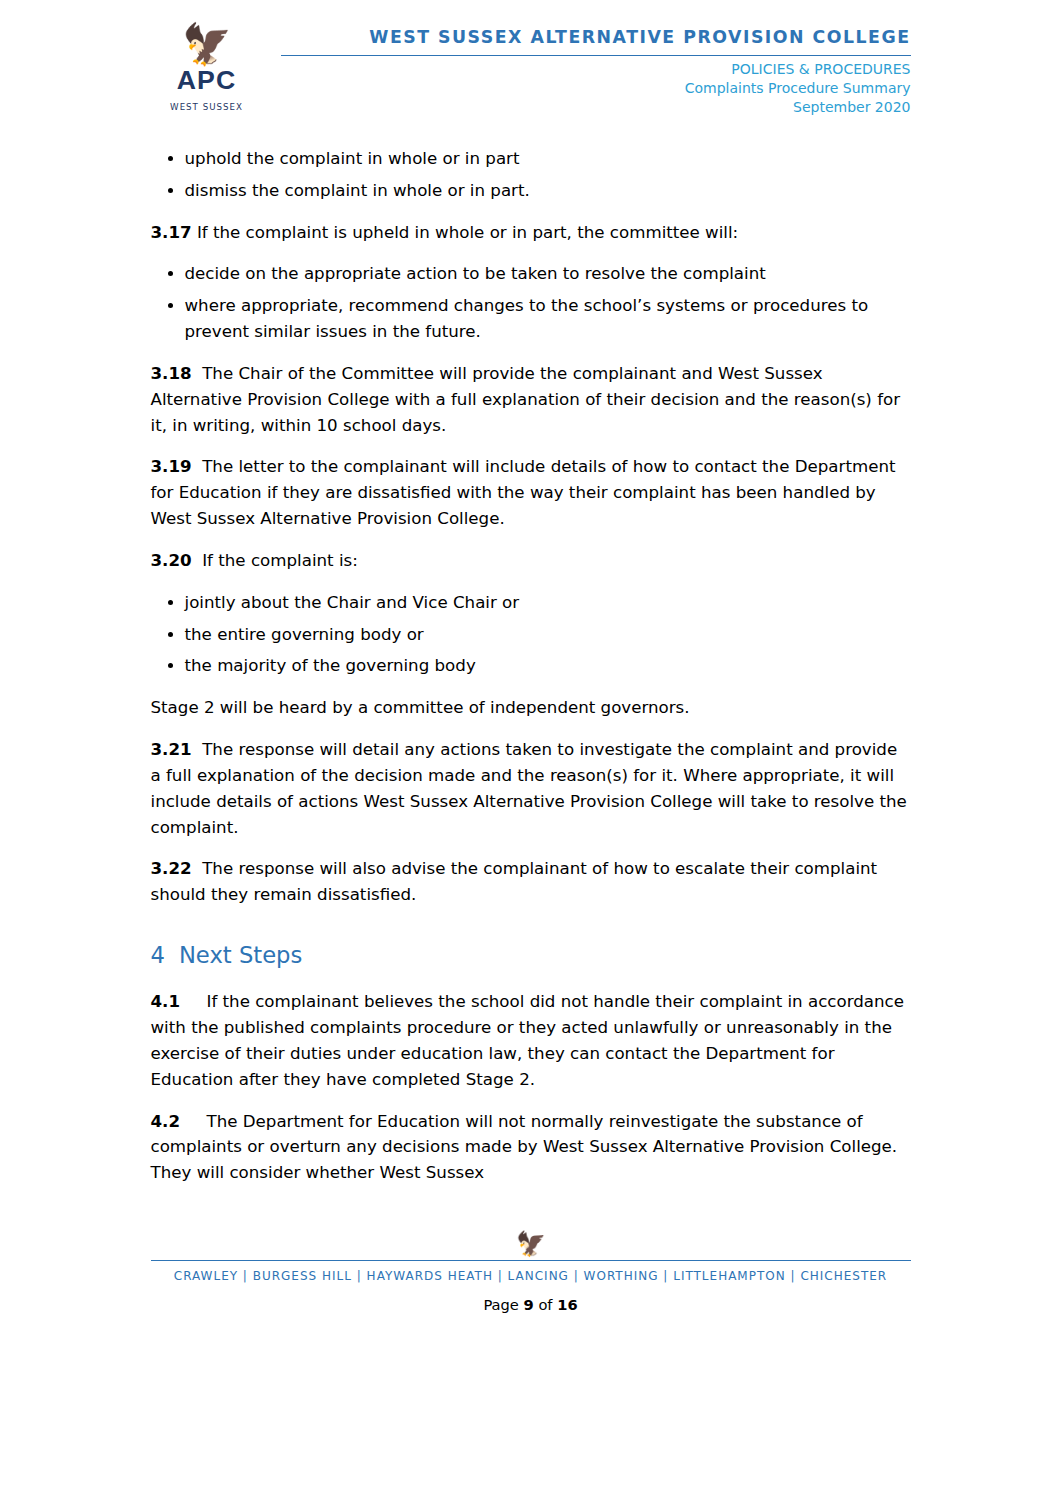🦅 APC West Sussex
West Sussex Alternative Provision College
Policies & Procedures
Complaints Procedure Summary
September 2020
uphold the complaint in whole or in part
dismiss the complaint in whole or in part.
3.17 If the complaint is upheld in whole or in part, the committee will:
decide on the appropriate action to be taken to resolve the complaint
where appropriate, recommend changes to the school’s systems or procedures to prevent similar issues in the future.
3.18 The Chair of the Committee will provide the complainant and West Sussex Alternative Provision College with a full explanation of their decision and the reason(s) for it, in writing, within 10 school days.
3.19 The letter to the complainant will include details of how to contact the Department for Education if they are dissatisfied with the way their complaint has been handled by West Sussex Alternative Provision College.
3.20 If the complaint is:
jointly about the Chair and Vice Chair or
the entire governing body or
the majority of the governing body
Stage 2 will be heard by a committee of independent governors.
3.21 The response will detail any actions taken to investigate the complaint and provide a full explanation of the decision made and the reason(s) for it. Where appropriate, it will include details of actions West Sussex Alternative Provision College will take to resolve the complaint.
3.22 The response will also advise the complainant of how to escalate their complaint should they remain dissatisfied.
4 Next Steps
4.1 If the complainant believes the school did not handle their complaint in accordance with the published complaints procedure or they acted unlawfully or unreasonably in the exercise of their duties under education law, they can contact the Department for Education after they have completed Stage 2.
4.2 The Department for Education will not normally reinvestigate the substance of complaints or overturn any decisions made by West Sussex Alternative Provision College. They will consider whether West Sussex
🦅
Crawley | Burgess Hill | Haywards Heath | Lancing | Worthing | Littlehampton | Chichester
Page 9 of 16